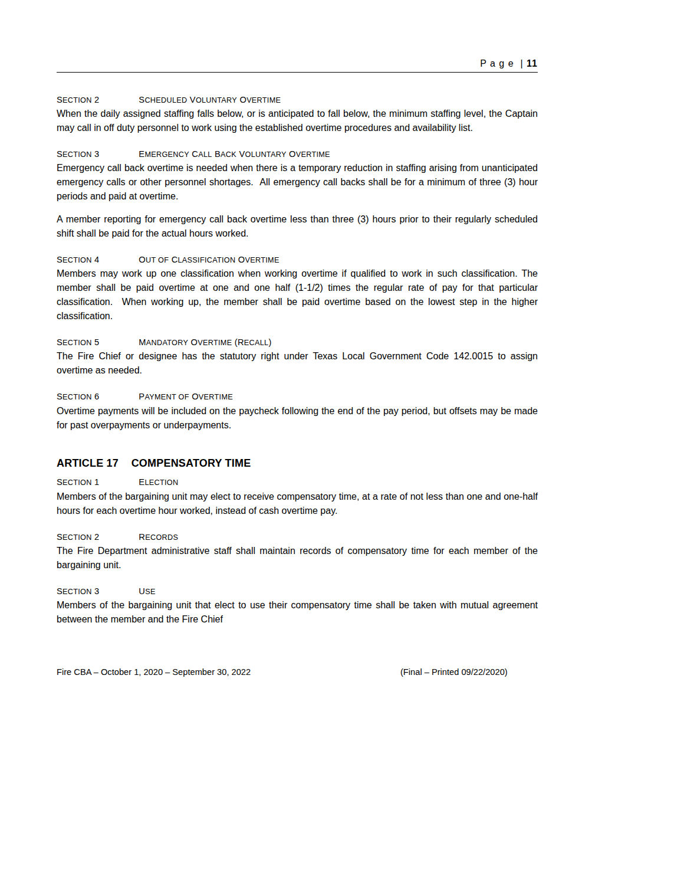P a g e | 11
SECTION 2 SCHEDULED VOLUNTARY OVERTIME
When the daily assigned staffing falls below, or is anticipated to fall below, the minimum staffing level, the Captain may call in off duty personnel to work using the established overtime procedures and availability list.
SECTION 3 EMERGENCY CALL BACK VOLUNTARY OVERTIME
Emergency call back overtime is needed when there is a temporary reduction in staffing arising from unanticipated emergency calls or other personnel shortages. All emergency call backs shall be for a minimum of three (3) hour periods and paid at overtime.
A member reporting for emergency call back overtime less than three (3) hours prior to their regularly scheduled shift shall be paid for the actual hours worked.
SECTION 4 OUT OF CLASSIFICATION OVERTIME
Members may work up one classification when working overtime if qualified to work in such classification. The member shall be paid overtime at one and one half (1-1/2) times the regular rate of pay for that particular classification. When working up, the member shall be paid overtime based on the lowest step in the higher classification.
SECTION 5 MANDATORY OVERTIME (RECALL)
The Fire Chief or designee has the statutory right under Texas Local Government Code 142.0015 to assign overtime as needed.
SECTION 6 PAYMENT OF OVERTIME
Overtime payments will be included on the paycheck following the end of the pay period, but offsets may be made for past overpayments or underpayments.
ARTICLE 17 COMPENSATORY TIME
SECTION 1 ELECTION
Members of the bargaining unit may elect to receive compensatory time, at a rate of not less than one and one-half hours for each overtime hour worked, instead of cash overtime pay.
SECTION 2 RECORDS
The Fire Department administrative staff shall maintain records of compensatory time for each member of the bargaining unit.
SECTION 3 USE
Members of the bargaining unit that elect to use their compensatory time shall be taken with mutual agreement between the member and the Fire Chief
Fire CBA – October 1, 2020 – September 30, 2022 (Final – Printed 09/22/2020)